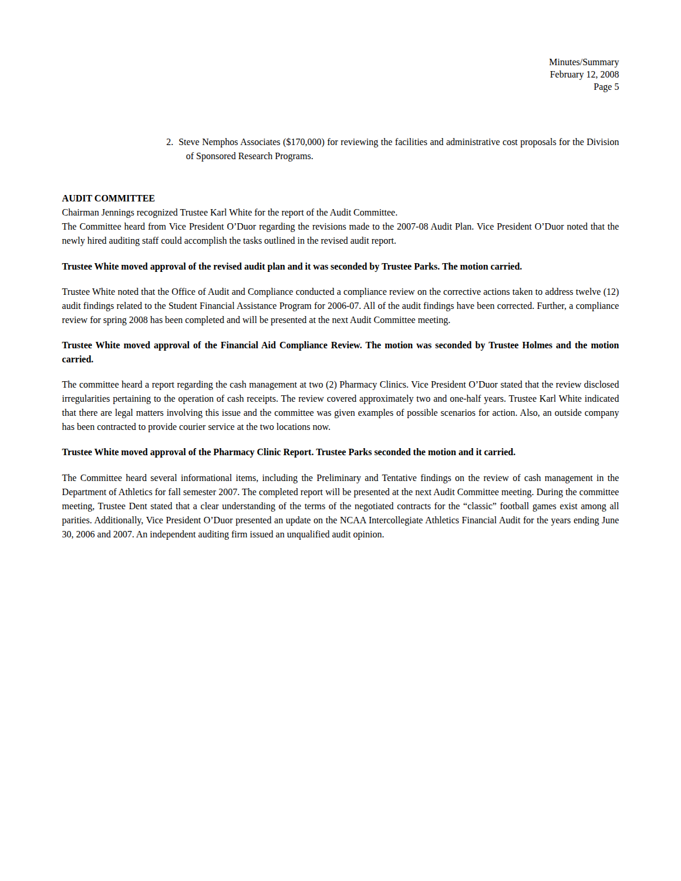Minutes/Summary
February 12, 2008
Page 5
2. Steve Nemphos Associates ($170,000) for reviewing the facilities and administrative cost proposals for the Division of Sponsored Research Programs.
Audit Committee
Chairman Jennings recognized Trustee Karl White for the report of the Audit Committee.
The Committee heard from Vice President O’Duor regarding the revisions made to the 2007-08 Audit Plan. Vice President O’Duor noted that the newly hired auditing staff could accomplish the tasks outlined in the revised audit report.
Trustee White moved approval of the revised audit plan and it was seconded by Trustee Parks. The motion carried.
Trustee White noted that the Office of Audit and Compliance conducted a compliance review on the corrective actions taken to address twelve (12) audit findings related to the Student Financial Assistance Program for 2006-07. All of the audit findings have been corrected. Further, a compliance review for spring 2008 has been completed and will be presented at the next Audit Committee meeting.
Trustee White moved approval of the Financial Aid Compliance Review. The motion was seconded by Trustee Holmes and the motion carried.
The committee heard a report regarding the cash management at two (2) Pharmacy Clinics. Vice President O’Duor stated that the review disclosed irregularities pertaining to the operation of cash receipts. The review covered approximately two and one-half years. Trustee Karl White indicated that there are legal matters involving this issue and the committee was given examples of possible scenarios for action. Also, an outside company has been contracted to provide courier service at the two locations now.
Trustee White moved approval of the Pharmacy Clinic Report. Trustee Parks seconded the motion and it carried.
The Committee heard several informational items, including the Preliminary and Tentative findings on the review of cash management in the Department of Athletics for fall semester 2007. The completed report will be presented at the next Audit Committee meeting. During the committee meeting, Trustee Dent stated that a clear understanding of the terms of the negotiated contracts for the “classic” football games exist among all parities. Additionally, Vice President O’Duor presented an update on the NCAA Intercollegiate Athletics Financial Audit for the years ending June 30, 2006 and 2007. An independent auditing firm issued an unqualified audit opinion.